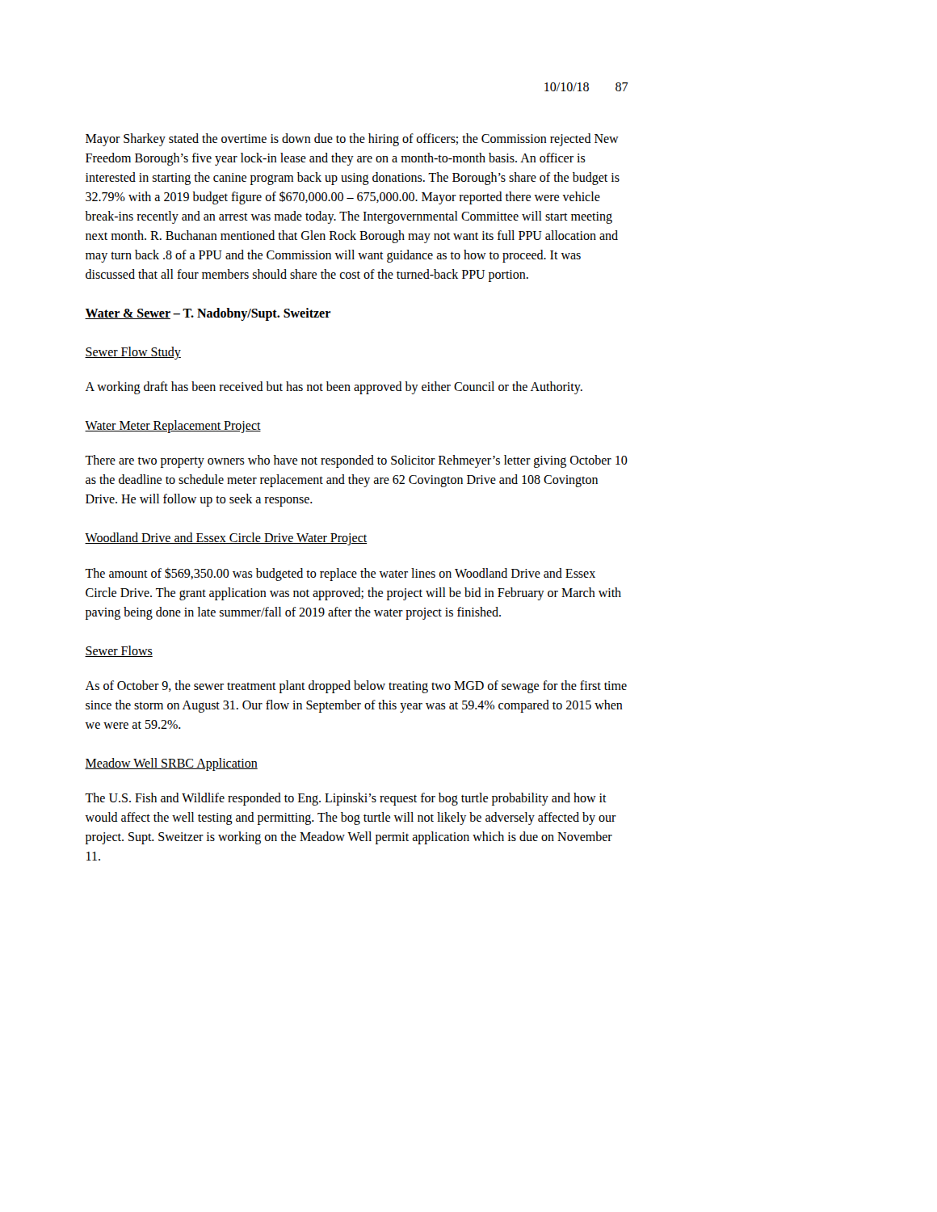10/10/1887
Mayor Sharkey stated the overtime is down due to the hiring of officers; the Commission rejected New Freedom Borough’s five year lock-in lease and they are on a month-to-month basis. An officer is interested in starting the canine program back up using donations. The Borough’s share of the budget is 32.79% with a 2019 budget figure of $670,000.00 – 675,000.00. Mayor reported there were vehicle break-ins recently and an arrest was made today. The Intergovernmental Committee will start meeting next month. R. Buchanan mentioned that Glen Rock Borough may not want its full PPU allocation and may turn back .8 of a PPU and the Commission will want guidance as to how to proceed. It was discussed that all four members should share the cost of the turned-back PPU portion.
Water & Sewer – T. Nadobny/Supt. Sweitzer
Sewer Flow Study
A working draft has been received but has not been approved by either Council or the Authority.
Water Meter Replacement Project
There are two property owners who have not responded to Solicitor Rehmeyer’s letter giving October 10 as the deadline to schedule meter replacement and they are 62 Covington Drive and 108 Covington Drive. He will follow up to seek a response.
Woodland Drive and Essex Circle Drive Water Project
The amount of $569,350.00 was budgeted to replace the water lines on Woodland Drive and Essex Circle Drive. The grant application was not approved; the project will be bid in February or March with paving being done in late summer/fall of 2019 after the water project is finished.
Sewer Flows
As of October 9, the sewer treatment plant dropped below treating two MGD of sewage for the first time since the storm on August 31. Our flow in September of this year was at 59.4% compared to 2015 when we were at 59.2%.
Meadow Well SRBC Application
The U.S. Fish and Wildlife responded to Eng. Lipinski’s request for bog turtle probability and how it would affect the well testing and permitting. The bog turtle will not likely be adversely affected by our project. Supt. Sweitzer is working on the Meadow Well permit application which is due on November 11.